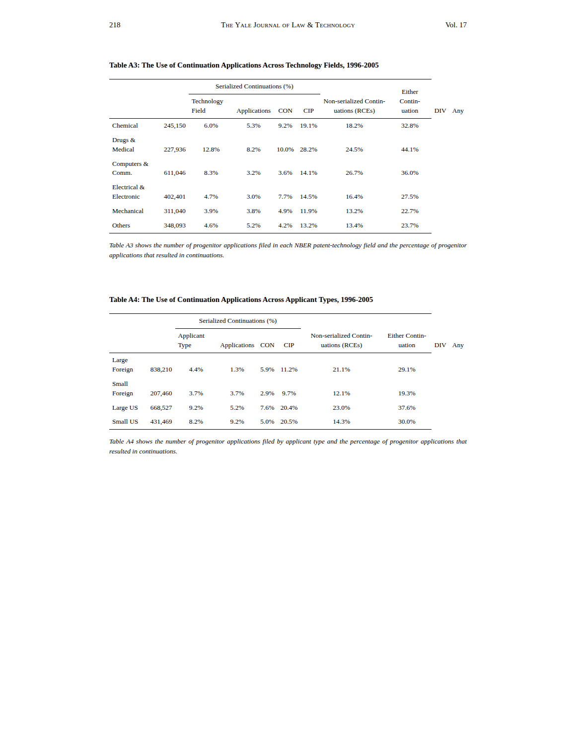218
The Yale Journal of Law & Technology
Vol. 17
Table A3: The Use of Continuation Applications Across Technology Fields, 1996-2005
| | | Serialized Continuations (%) | Non-serialized Contin-uations (RCEs) | Either Contin-uation |
| --- | --- | --- | --- | --- |
| Technology Field | Applications | CON | CIP | DIV | Any |
| Chemical | 245,150 | 6.0% | 5.3% | 9.2% | 19.1% | 18.2% | 32.8% |
| Drugs & Medical | 227,936 | 12.8% | 8.2% | 10.0% | 28.2% | 24.5% | 44.1% |
| Computers & Comm. | 611,046 | 8.3% | 3.2% | 3.6% | 14.1% | 26.7% | 36.0% |
| Electrical & Electronic | 402,401 | 4.7% | 3.0% | 7.7% | 14.5% | 16.4% | 27.5% |
| Mechanical | 311,040 | 3.9% | 3.8% | 4.9% | 11.9% | 13.2% | 22.7% |
| Others | 348,093 | 4.6% | 5.2% | 4.2% | 13.2% | 13.4% | 23.7% |
Table A3 shows the number of progenitor applications filed in each NBER patent-technology field and the percentage of progenitor applications that resulted in continuations.
Table A4: The Use of Continuation Applications Across Applicant Types, 1996-2005
| | | Serialized Continuations (%) | Non-serialized Contin-uations (RCEs) | Either Contin-uation |
| --- | --- | --- | --- | --- |
| Applicant Type | Applications | CON | CIP | DIV | Any |
| Large Foreign | 838,210 | 4.4% | 1.3% | 5.9% | 11.2% | 21.1% | 29.1% |
| Small Foreign | 207,460 | 3.7% | 3.7% | 2.9% | 9.7% | 12.1% | 19.3% |
| Large US | 668,527 | 9.2% | 5.2% | 7.6% | 20.4% | 23.0% | 37.6% |
| Small US | 431,469 | 8.2% | 9.2% | 5.0% | 20.5% | 14.3% | 30.0% |
Table A4 shows the number of progenitor applications filed by applicant type and the percentage of progenitor applications that resulted in continuations.